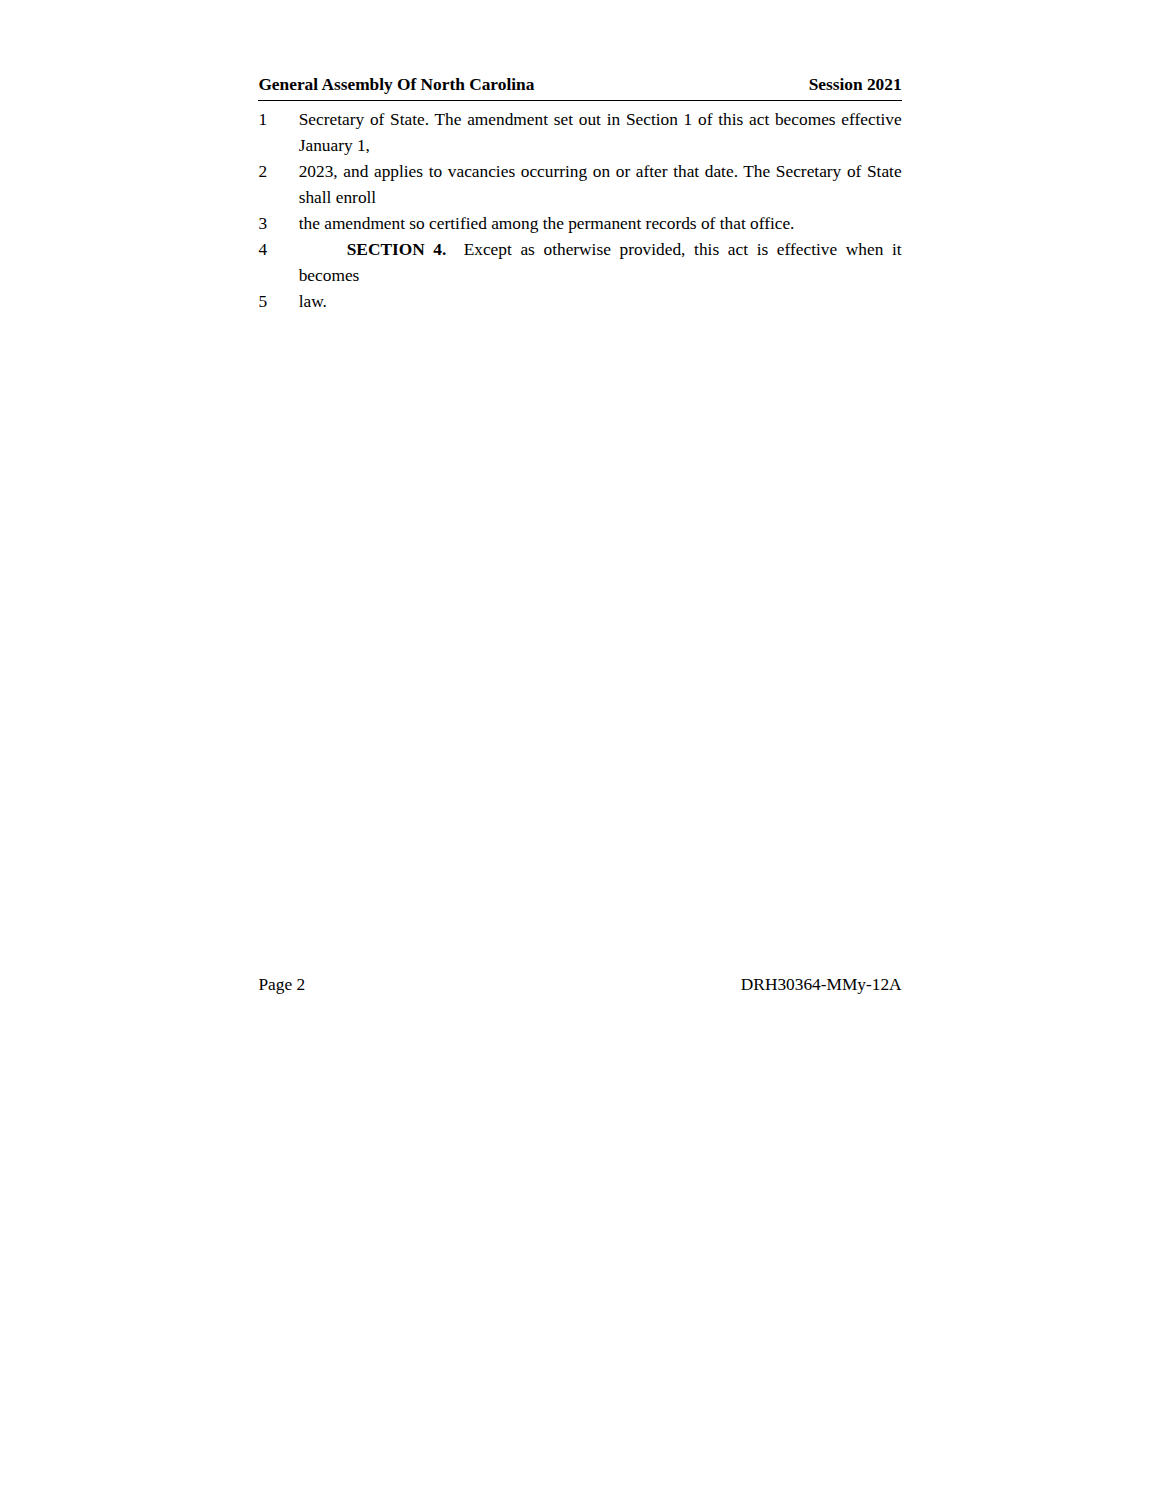General Assembly Of North Carolina
Session 2021
| 1 | Secretary of State. The amendment set out in Section 1 of this act becomes effective January 1, |
| 2 | 2023, and applies to vacancies occurring on or after that date. The Secretary of State shall enroll |
| 3 | the amendment so certified among the permanent records of that office. |
| 4 | SECTION 4. Except as otherwise provided, this act is effective when it becomes |
| 5 | law. |
Page 2
DRH30364-MMy-12A